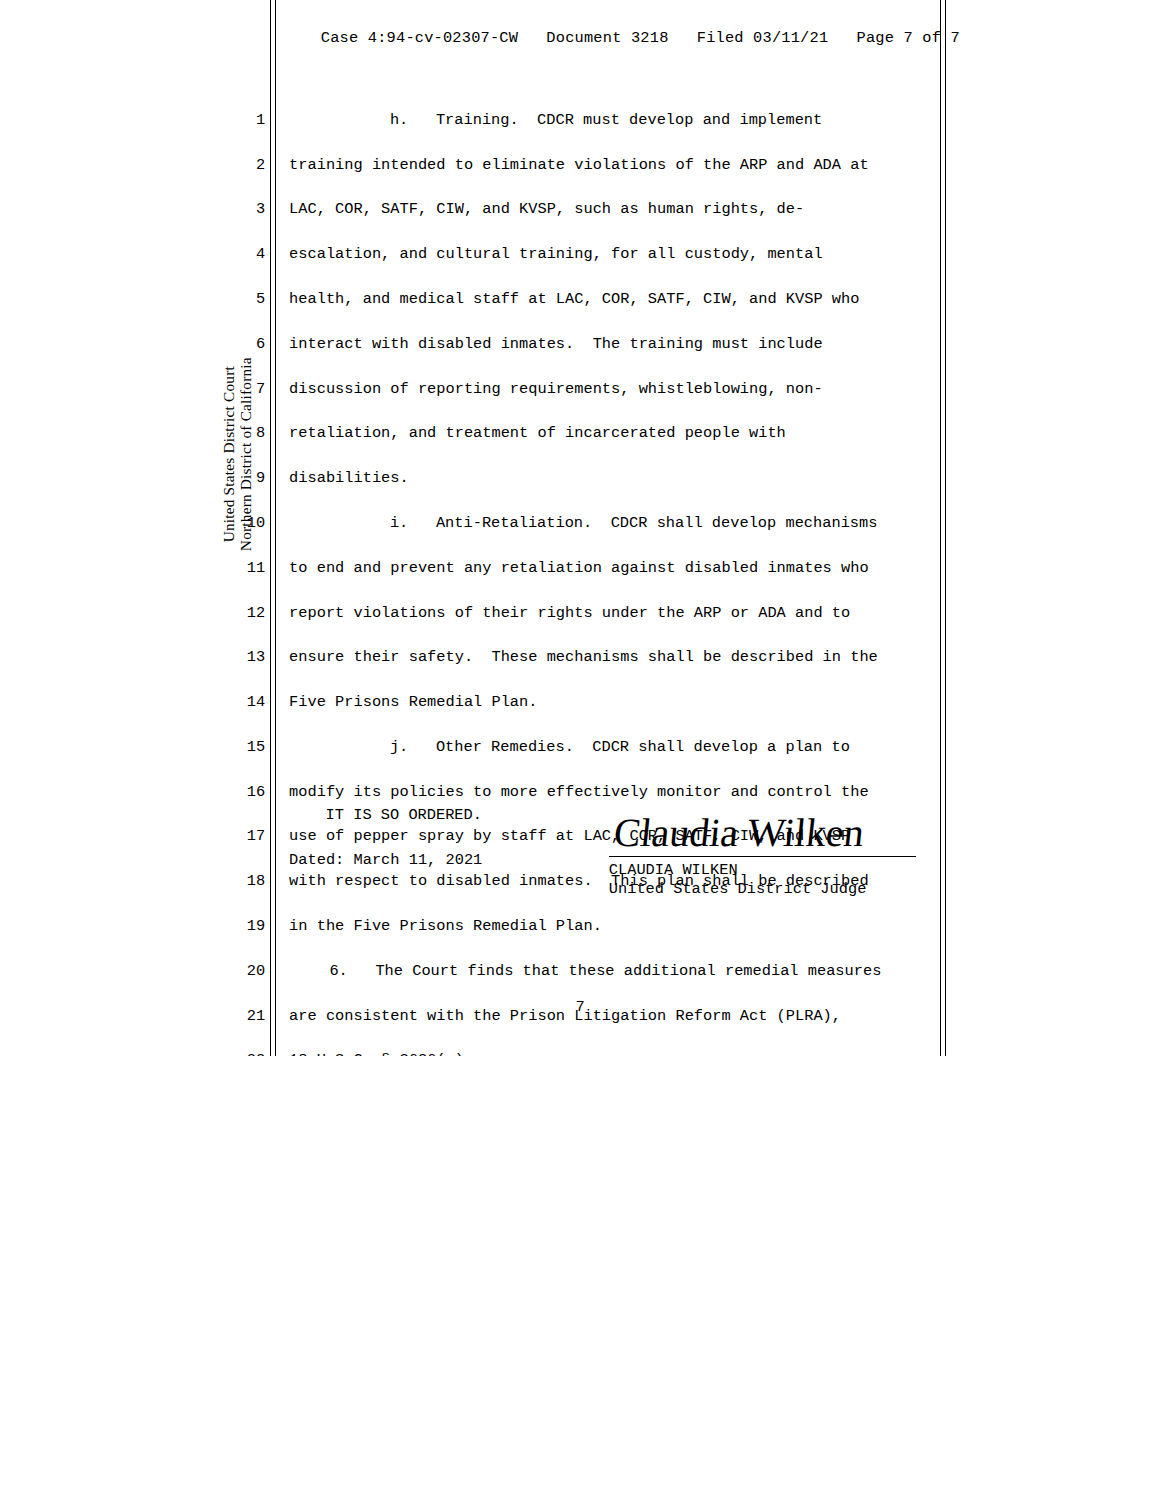Case 4:94-cv-02307-CW Document 3218 Filed 03/11/21 Page 7 of 7
United States District Court
Northern District of California
1
2
3
4
5
6
7
8
9
10
11
12
13
14
15
16
17
18
19
20
21
22
23
24
25
26
27
28
h. Training. CDCR must develop and implement
training intended to eliminate violations of the ARP and ADA at
LAC, COR, SATF, CIW, and KVSP, such as human rights, de-
escalation, and cultural training, for all custody, mental
health, and medical staff at LAC, COR, SATF, CIW, and KVSP who
interact with disabled inmates. The training must include
discussion of reporting requirements, whistleblowing, non-
retaliation, and treatment of incarcerated people with
disabilities.
i. Anti-Retaliation. CDCR shall develop mechanisms
to end and prevent any retaliation against disabled inmates who
report violations of their rights under the ARP or ADA and to
ensure their safety. These mechanisms shall be described in the
Five Prisons Remedial Plan.
j. Other Remedies. CDCR shall develop a plan to
modify its policies to more effectively monitor and control the
use of pepper spray by staff at LAC, COR, SATF, CIW, and KVSP
with respect to disabled inmates. This plan shall be described
in the Five Prisons Remedial Plan.
6. The Court finds that these additional remedial measures
are consistent with the Prison Litigation Reform Act (PLRA),
18 U.S.C. § 3626(a).
IT IS SO ORDERED.
Dated: March 11, 2021
Claudia Wilken
CLAUDIA WILKEN
United States District Judge
7